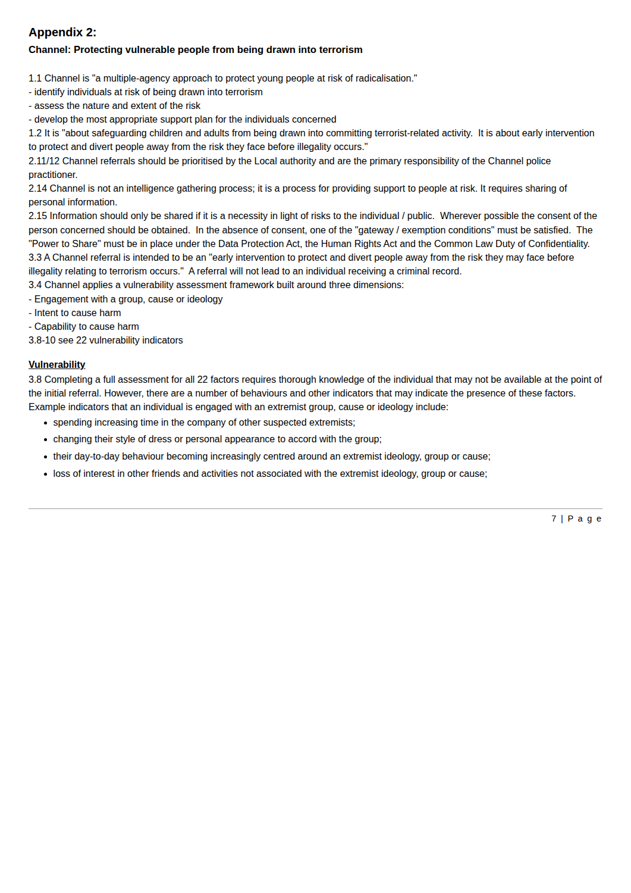Appendix 2:
Channel: Protecting vulnerable people from being drawn into terrorism
1.1 Channel is "a multiple-agency approach to protect young people at risk of radicalisation."
- identify individuals at risk of being drawn into terrorism
- assess the nature and extent of the risk
- develop the most appropriate support plan for the individuals concerned
1.2 It is "about safeguarding children and adults from being drawn into committing terrorist-related activity. It is about early intervention to protect and divert people away from the risk they face before illegality occurs."
2.11/12 Channel referrals should be prioritised by the Local authority and are the primary responsibility of the Channel police practitioner.
2.14 Channel is not an intelligence gathering process; it is a process for providing support to people at risk. It requires sharing of personal information.
2.15 Information should only be shared if it is a necessity in light of risks to the individual / public. Wherever possible the consent of the person concerned should be obtained. In the absence of consent, one of the "gateway / exemption conditions" must be satisfied. The "Power to Share" must be in place under the Data Protection Act, the Human Rights Act and the Common Law Duty of Confidentiality.
3.3 A Channel referral is intended to be an "early intervention to protect and divert people away from the risk they may face before illegality relating to terrorism occurs." A referral will not lead to an individual receiving a criminal record.
3.4 Channel applies a vulnerability assessment framework built around three dimensions:
- Engagement with a group, cause or ideology
- Intent to cause harm
- Capability to cause harm
3.8-10 see 22 vulnerability indicators
Vulnerability
3.8 Completing a full assessment for all 22 factors requires thorough knowledge of the individual that may not be available at the point of the initial referral. However, there are a number of behaviours and other indicators that may indicate the presence of these factors. Example indicators that an individual is engaged with an extremist group, cause or ideology include:
spending increasing time in the company of other suspected extremists;
changing their style of dress or personal appearance to accord with the group;
their day-to-day behaviour becoming increasingly centred around an extremist ideology, group or cause;
loss of interest in other friends and activities not associated with the extremist ideology, group or cause;
7 | P a g e